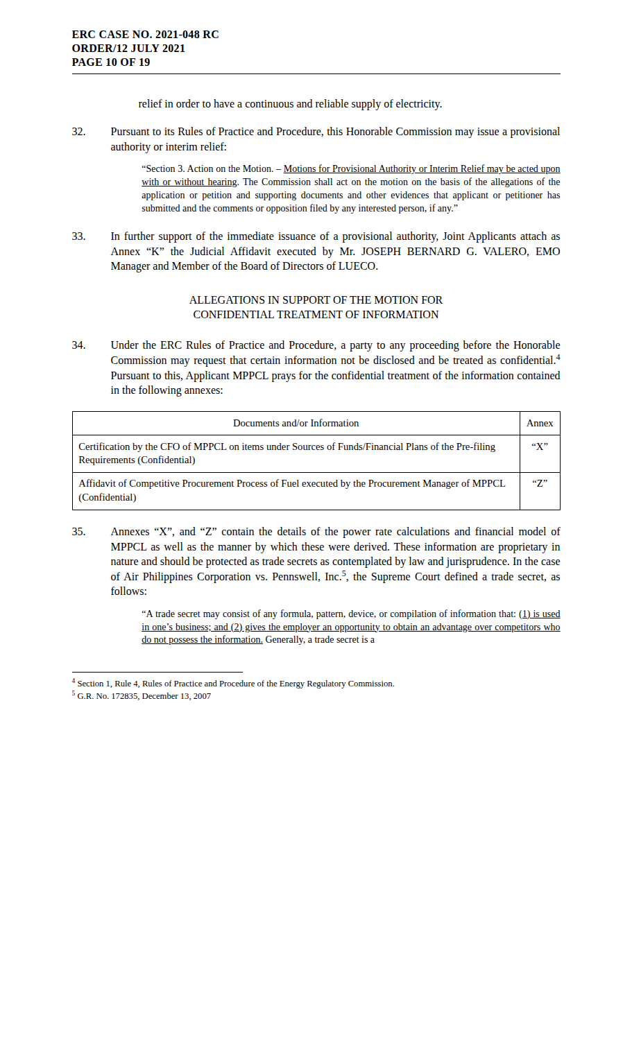ERC CASE NO. 2021-048 RC
ORDER/12 July 2021
PAGE 10 OF 19
relief in order to have a continuous and reliable supply of electricity.
32. Pursuant to its Rules of Practice and Procedure, this Honorable Commission may issue a provisional authority or interim relief:
“Section 3. Action on the Motion. – Motions for Provisional Authority or Interim Relief may be acted upon with or without hearing. The Commission shall act on the motion on the basis of the allegations of the application or petition and supporting documents and other evidences that applicant or petitioner has submitted and the comments or opposition filed by any interested person, if any.”
33. In further support of the immediate issuance of a provisional authority, Joint Applicants attach as Annex “K” the Judicial Affidavit executed by Mr. JOSEPH BERNARD G. VALERO, EMO Manager and Member of the Board of Directors of LUECO.
Allegations in Support of the Motion for
Confidential Treatment of Information
34. Under the ERC Rules of Practice and Procedure, a party to any proceeding before the Honorable Commission may request that certain information not be disclosed and be treated as confidential.4 Pursuant to this, Applicant MPPCL prays for the confidential treatment of the information contained in the following annexes:
| Documents and/or Information | Annex |
| --- | --- |
| Certification by the CFO of MPPCL on items under Sources of Funds/Financial Plans of the Pre-filing Requirements (Confidential) | “X” |
| Affidavit of Competitive Procurement Process of Fuel executed by the Procurement Manager of MPPCL (Confidential) | “Z” |
35. Annexes “X”, and “Z” contain the details of the power rate calculations and financial model of MPPCL as well as the manner by which these were derived. These information are proprietary in nature and should be protected as trade secrets as contemplated by law and jurisprudence. In the case of Air Philippines Corporation vs. Pennswell, Inc.5, the Supreme Court defined a trade secret, as follows:
“A trade secret may consist of any formula, pattern, device, or compilation of information that: (1) is used in one’s business; and (2) gives the employer an opportunity to obtain an advantage over competitors who do not possess the information. Generally, a trade secret is a
4 Section 1, Rule 4, Rules of Practice and Procedure of the Energy Regulatory Commission.
5 G.R. No. 172835, December 13, 2007